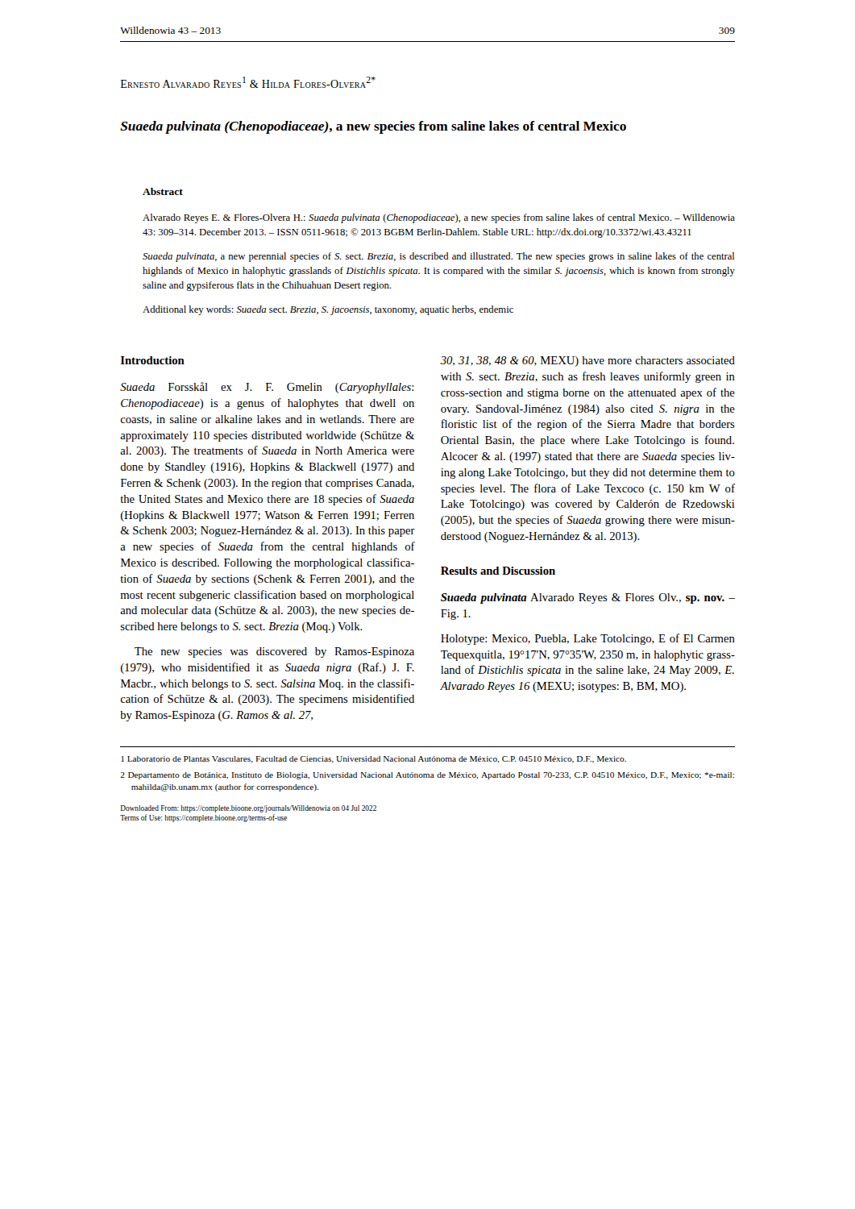Willdenowia 43 – 2013 309
Ernesto Alvarado Reyes1 & Hilda Flores-Olvera2*
Suaeda pulvinata (Chenopodiaceae), a new species from saline lakes of central Mexico
Abstract
Alvarado Reyes E. & Flores-Olvera H.: Suaeda pulvinata (Chenopodiaceae), a new species from saline lakes of central Mexico. – Willdenowia 43: 309–314. December 2013. – ISSN 0511-9618; © 2013 BGBM Berlin-Dahlem. Stable URL: http://dx.doi.org/10.3372/wi.43.43211
Suaeda pulvinata, a new perennial species of S. sect. Brezia, is described and illustrated. The new species grows in saline lakes of the central highlands of Mexico in halophytic grasslands of Distichlis spicata. It is compared with the similar S. jacoensis, which is known from strongly saline and gypsiferous flats in the Chihuahuan Desert region.
Additional key words: Suaeda sect. Brezia, S. jacoensis, taxonomy, aquatic herbs, endemic
Introduction
Suaeda Forsskål ex J. F. Gmelin (Caryophyllales: Chenopodiaceae) is a genus of halophytes that dwell on coasts, in saline or alkaline lakes and in wetlands. There are approximately 110 species distributed worldwide (Schütze & al. 2003). The treatments of Suaeda in North America were done by Standley (1916), Hopkins & Blackwell (1977) and Ferren & Schenk (2003). In the region that comprises Canada, the United States and Mexico there are 18 species of Suaeda (Hopkins & Blackwell 1977; Watson & Ferren 1991; Ferren & Schenk 2003; Noguez-Hernández & al. 2013). In this paper a new species of Suaeda from the central highlands of Mexico is described. Following the morphological classification of Suaeda by sections (Schenk & Ferren 2001), and the most recent subgeneric classification based on morphological and molecular data (Schütze & al. 2003), the new species described here belongs to S. sect. Brezia (Moq.) Volk.
The new species was discovered by Ramos-Espinoza (1979), who misidentified it as Suaeda nigra (Raf.) J. F. Macbr., which belongs to S. sect. Salsina Moq. in the classification of Schütze & al. (2003). The specimens misidentified by Ramos-Espinoza (G. Ramos & al. 27,
30, 31, 38, 48 & 60, MEXU) have more characters associated with S. sect. Brezia, such as fresh leaves uniformly green in cross-section and stigma borne on the attenuated apex of the ovary. Sandoval-Jiménez (1984) also cited S. nigra in the floristic list of the region of the Sierra Madre that borders Oriental Basin, the place where Lake Totolcingo is found. Alcocer & al. (1997) stated that there are Suaeda species living along Lake Totolcingo, but they did not determine them to species level. The flora of Lake Texcoco (c. 150 km W of Lake Totolcingo) was covered by Calderón de Rzedowski (2005), but the species of Suaeda growing there were misunderstood (Noguez-Hernández & al. 2013).
Results and Discussion
Suaeda pulvinata Alvarado Reyes & Flores Olv., sp. nov. – Fig. 1.
Holotype: Mexico, Puebla, Lake Totolcingo, E of El Carmen Tequexquitla, 19°17'N, 97°35'W, 2350 m, in halophytic grassland of Distichlis spicata in the saline lake, 24 May 2009, E. Alvarado Reyes 16 (MEXU; isotypes: B, BM, MO).
1 Laboratorio de Plantas Vasculares, Facultad de Ciencias, Universidad Nacional Autónoma de México, C.P. 04510 México, D.F., Mexico.
2 Departamento de Botánica, Instituto de Biología, Universidad Nacional Autónoma de México, Apartado Postal 70-233, C.P. 04510 México, D.F., Mexico; *e-mail: mahilda@ib.unam.mx (author for correspondence).
Downloaded From: https://complete.bioone.org/journals/Willdenowia on 04 Jul 2022
Terms of Use: https://complete.bioone.org/terms-of-use